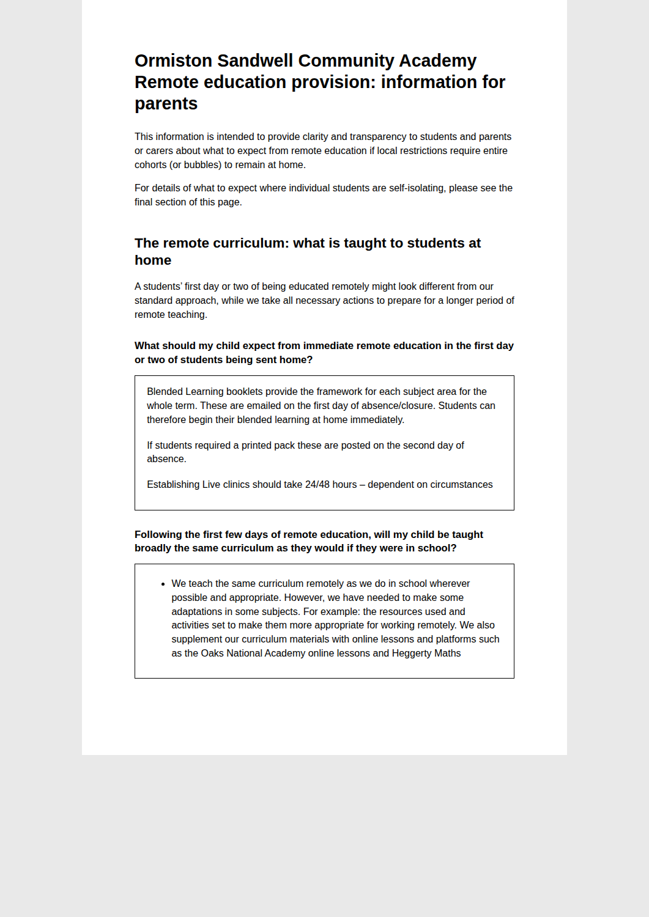Ormiston Sandwell Community Academy
Remote education provision: information for parents
This information is intended to provide clarity and transparency to students and parents or carers about what to expect from remote education if local restrictions require entire cohorts (or bubbles) to remain at home.
For details of what to expect where individual students are self-isolating, please see the final section of this page.
The remote curriculum: what is taught to students at home
A students’ first day or two of being educated remotely might look different from our standard approach, while we take all necessary actions to prepare for a longer period of remote teaching.
What should my child expect from immediate remote education in the first day or two of students being sent home?
Blended Learning booklets provide the framework for each subject area for the whole term. These are emailed on the first day of absence/closure. Students can therefore begin their blended learning at home immediately.
If students required a printed pack these are posted on the second day of absence.
Establishing Live clinics should take 24/48 hours – dependent on circumstances
Following the first few days of remote education, will my child be taught broadly the same curriculum as they would if they were in school?
We teach the same curriculum remotely as we do in school wherever possible and appropriate. However, we have needed to make some adaptations in some subjects. For example: the resources used and activities set to make them more appropriate for working remotely. We also supplement our curriculum materials with online lessons and platforms such as the Oaks National Academy online lessons and Heggerty Maths